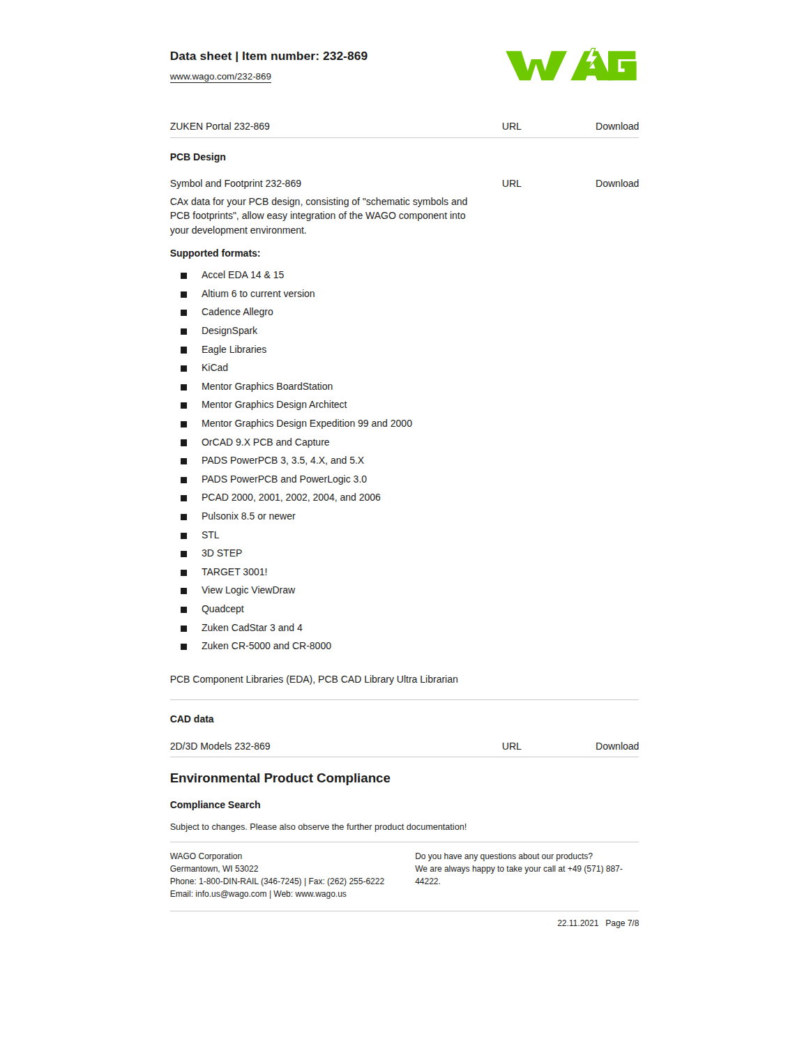Data sheet | Item number: 232-869
www.wago.com/232-869
ZUKEN Portal 232-869
URL
Download
PCB Design
Symbol and Footprint 232-869
URL
Download
CAx data for your PCB design, consisting of "schematic symbols and PCB footprints", allow easy integration of the WAGO component into your development environment.
Supported formats:
Accel EDA 14 & 15
Altium 6 to current version
Cadence Allegro
DesignSpark
Eagle Libraries
KiCad
Mentor Graphics BoardStation
Mentor Graphics Design Architect
Mentor Graphics Design Expedition 99 and 2000
OrCAD 9.X PCB and Capture
PADS PowerPCB 3, 3.5, 4.X, and 5.X
PADS PowerPCB and PowerLogic 3.0
PCAD 2000, 2001, 2002, 2004, and 2006
Pulsonix 8.5 or newer
STL
3D STEP
TARGET 3001!
View Logic ViewDraw
Quadcept
Zuken CadStar 3 and 4
Zuken CR-5000 and CR-8000
PCB Component Libraries (EDA), PCB CAD Library Ultra Librarian
CAD data
2D/3D Models 232-869
URL
Download
Environmental Product Compliance
Compliance Search
Subject to changes. Please also observe the further product documentation!
WAGO Corporation
Germantown, WI 53022
Phone: 1-800-DIN-RAIL (346-7245) | Fax: (262) 255-6222
Email: info.us@wago.com | Web: www.wago.us
Do you have any questions about our products?
We are always happy to take your call at +49 (571) 887-44222.
22.11.2021 Page 7/8